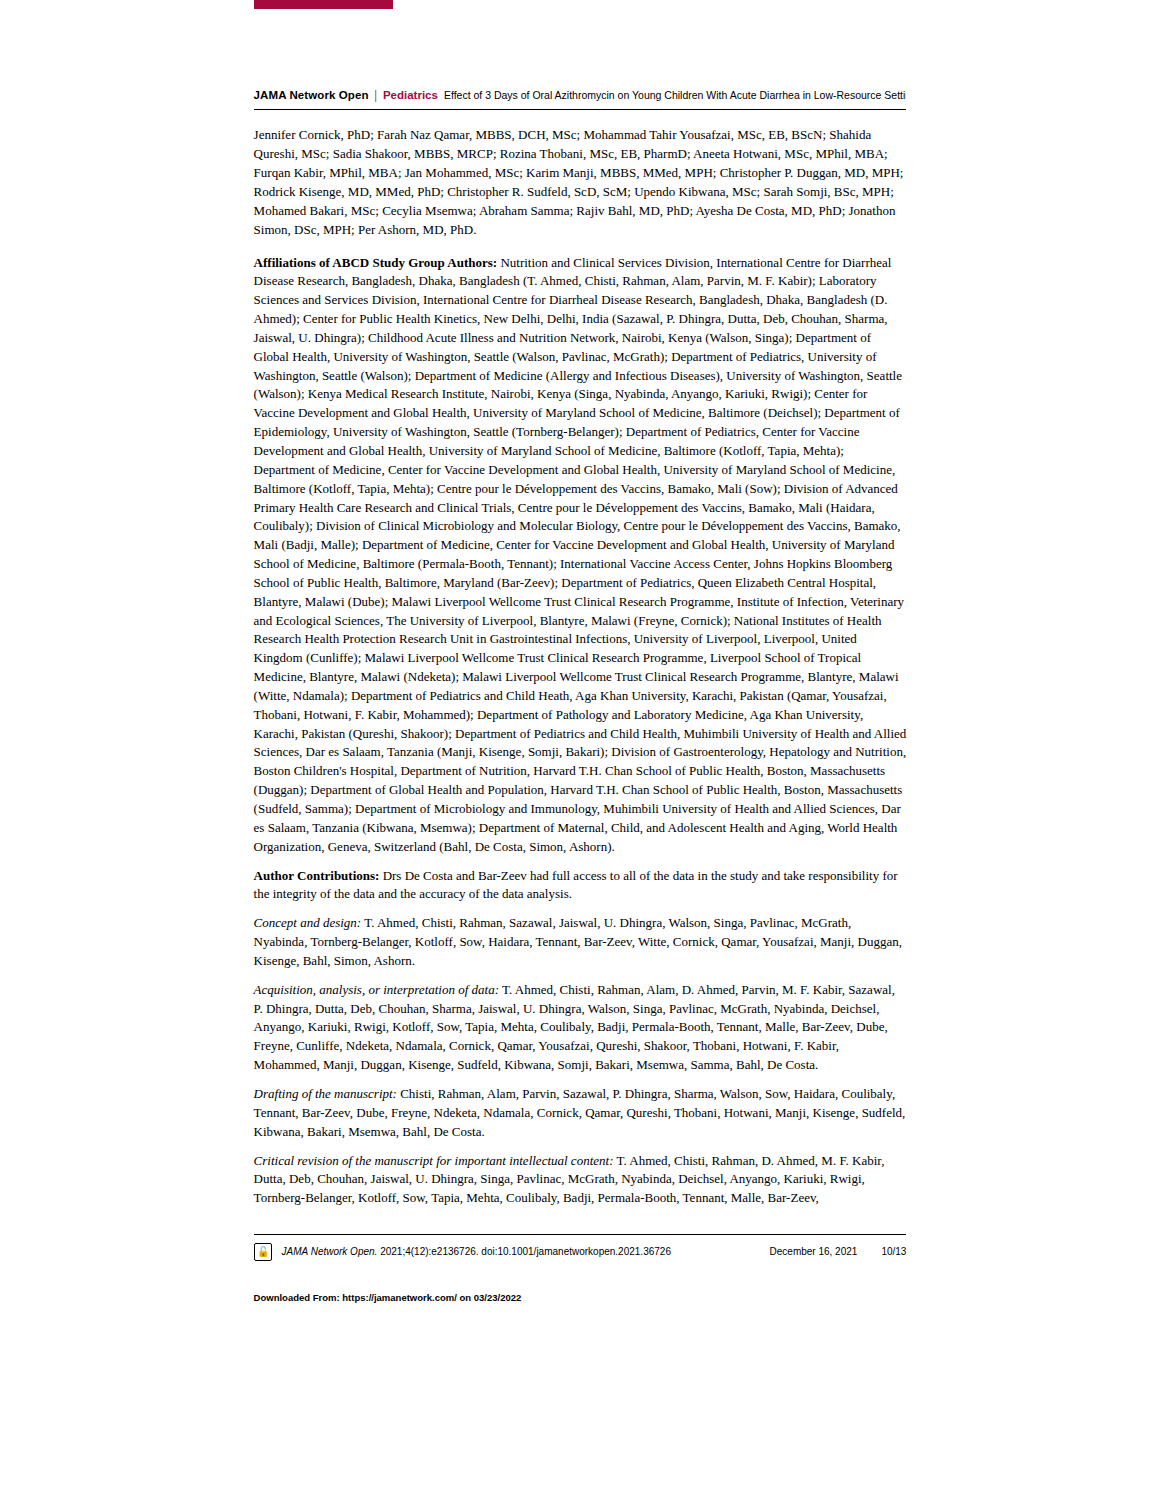JAMA Network Open | Pediatrics Effect of 3 Days of Oral Azithromycin on Young Children With Acute Diarrhea in Low-Resource Settings
Jennifer Cornick, PhD; Farah Naz Qamar, MBBS, DCH, MSc; Mohammad Tahir Yousafzai, MSc, EB, BScN; Shahida Qureshi, MSc; Sadia Shakoor, MBBS, MRCP; Rozina Thobani, MSc, EB, PharmD; Aneeta Hotwani, MSc, MPhil, MBA; Furqan Kabir, MPhil, MBA; Jan Mohammed, MSc; Karim Manji, MBBS, MMed, MPH; Christopher P. Duggan, MD, MPH; Rodrick Kisenge, MD, MMed, PhD; Christopher R. Sudfeld, ScD, ScM; Upendo Kibwana, MSc; Sarah Somji, BSc, MPH; Mohamed Bakari, MSc; Cecylia Msemwa; Abraham Samma; Rajiv Bahl, MD, PhD; Ayesha De Costa, MD, PhD; Jonathon Simon, DSc, MPH; Per Ashorn, MD, PhD.
Affiliations of ABCD Study Group Authors: Nutrition and Clinical Services Division, International Centre for Diarrheal Disease Research, Bangladesh, Dhaka, Bangladesh (T. Ahmed, Chisti, Rahman, Alam, Parvin, M. F. Kabir); Laboratory Sciences and Services Division, International Centre for Diarrheal Disease Research, Bangladesh, Dhaka, Bangladesh (D. Ahmed); Center for Public Health Kinetics, New Delhi, Delhi, India (Sazawal, P. Dhingra, Dutta, Deb, Chouhan, Sharma, Jaiswal, U. Dhingra); Childhood Acute Illness and Nutrition Network, Nairobi, Kenya (Walson, Singa); Department of Global Health, University of Washington, Seattle (Walson, Pavlinac, McGrath); Department of Pediatrics, University of Washington, Seattle (Walson); Department of Medicine (Allergy and Infectious Diseases), University of Washington, Seattle (Walson); Kenya Medical Research Institute, Nairobi, Kenya (Singa, Nyabinda, Anyango, Kariuki, Rwigi); Center for Vaccine Development and Global Health, University of Maryland School of Medicine, Baltimore (Deichsel); Department of Epidemiology, University of Washington, Seattle (Tornberg-Belanger); Department of Pediatrics, Center for Vaccine Development and Global Health, University of Maryland School of Medicine, Baltimore (Kotloff, Tapia, Mehta); Department of Medicine, Center for Vaccine Development and Global Health, University of Maryland School of Medicine, Baltimore (Kotloff, Tapia, Mehta); Centre pour le Développement des Vaccins, Bamako, Mali (Sow); Division of Advanced Primary Health Care Research and Clinical Trials, Centre pour le Développement des Vaccins, Bamako, Mali (Haidara, Coulibaly); Division of Clinical Microbiology and Molecular Biology, Centre pour le Développement des Vaccins, Bamako, Mali (Badji, Malle); Department of Medicine, Center for Vaccine Development and Global Health, University of Maryland School of Medicine, Baltimore (Permala-Booth, Tennant); International Vaccine Access Center, Johns Hopkins Bloomberg School of Public Health, Baltimore, Maryland (Bar-Zeev); Department of Pediatrics, Queen Elizabeth Central Hospital, Blantyre, Malawi (Dube); Malawi Liverpool Wellcome Trust Clinical Research Programme, Institute of Infection, Veterinary and Ecological Sciences, The University of Liverpool, Blantyre, Malawi (Freyne, Cornick); National Institutes of Health Research Health Protection Research Unit in Gastrointestinal Infections, University of Liverpool, Liverpool, United Kingdom (Cunliffe); Malawi Liverpool Wellcome Trust Clinical Research Programme, Liverpool School of Tropical Medicine, Blantyre, Malawi (Ndeketa); Malawi Liverpool Wellcome Trust Clinical Research Programme, Blantyre, Malawi (Witte, Ndamala); Department of Pediatrics and Child Heath, Aga Khan University, Karachi, Pakistan (Qamar, Yousafzai, Thobani, Hotwani, F. Kabir, Mohammed); Department of Pathology and Laboratory Medicine, Aga Khan University, Karachi, Pakistan (Qureshi, Shakoor); Department of Pediatrics and Child Health, Muhimbili University of Health and Allied Sciences, Dar es Salaam, Tanzania (Manji, Kisenge, Somji, Bakari); Division of Gastroenterology, Hepatology and Nutrition, Boston Children's Hospital, Department of Nutrition, Harvard T.H. Chan School of Public Health, Boston, Massachusetts (Duggan); Department of Global Health and Population, Harvard T.H. Chan School of Public Health, Boston, Massachusetts (Sudfeld, Samma); Department of Microbiology and Immunology, Muhimbili University of Health and Allied Sciences, Dar es Salaam, Tanzania (Kibwana, Msemwa); Department of Maternal, Child, and Adolescent Health and Aging, World Health Organization, Geneva, Switzerland (Bahl, De Costa, Simon, Ashorn).
Author Contributions: Drs De Costa and Bar-Zeev had full access to all of the data in the study and take responsibility for the integrity of the data and the accuracy of the data analysis.
Concept and design: T. Ahmed, Chisti, Rahman, Sazawal, Jaiswal, U. Dhingra, Walson, Singa, Pavlinac, McGrath, Nyabinda, Tornberg-Belanger, Kotloff, Sow, Haidara, Tennant, Bar-Zeev, Witte, Cornick, Qamar, Yousafzai, Manji, Duggan, Kisenge, Bahl, Simon, Ashorn.
Acquisition, analysis, or interpretation of data: T. Ahmed, Chisti, Rahman, Alam, D. Ahmed, Parvin, M. F. Kabir, Sazawal, P. Dhingra, Dutta, Deb, Chouhan, Sharma, Jaiswal, U. Dhingra, Walson, Singa, Pavlinac, McGrath, Nyabinda, Deichsel, Anyango, Kariuki, Rwigi, Kotloff, Sow, Tapia, Mehta, Coulibaly, Badji, Permala-Booth, Tennant, Malle, Bar-Zeev, Dube, Freyne, Cunliffe, Ndeketa, Ndamala, Cornick, Qamar, Yousafzai, Qureshi, Shakoor, Thobani, Hotwani, F. Kabir, Mohammed, Manji, Duggan, Kisenge, Sudfeld, Kibwana, Somji, Bakari, Msemwa, Samma, Bahl, De Costa.
Drafting of the manuscript: Chisti, Rahman, Alam, Parvin, Sazawal, P. Dhingra, Sharma, Walson, Sow, Haidara, Coulibaly, Tennant, Bar-Zeev, Dube, Freyne, Ndeketa, Ndamala, Cornick, Qamar, Qureshi, Thobani, Hotwani, Manji, Kisenge, Sudfeld, Kibwana, Bakari, Msemwa, Bahl, De Costa.
Critical revision of the manuscript for important intellectual content: T. Ahmed, Chisti, Rahman, D. Ahmed, M. F. Kabir, Dutta, Deb, Chouhan, Jaiswal, U. Dhingra, Singa, Pavlinac, McGrath, Nyabinda, Deichsel, Anyango, Kariuki, Rwigi, Tornberg-Belanger, Kotloff, Sow, Tapia, Mehta, Coulibaly, Badji, Permala-Booth, Tennant, Malle, Bar-Zeev,
🔓 JAMA Network Open. 2021;4(12):e2136726. doi:10.1001/jamanetworkopen.2021.36726 December 16, 2021 10/13
Downloaded From: https://jamanetwork.com/ on 03/23/2022